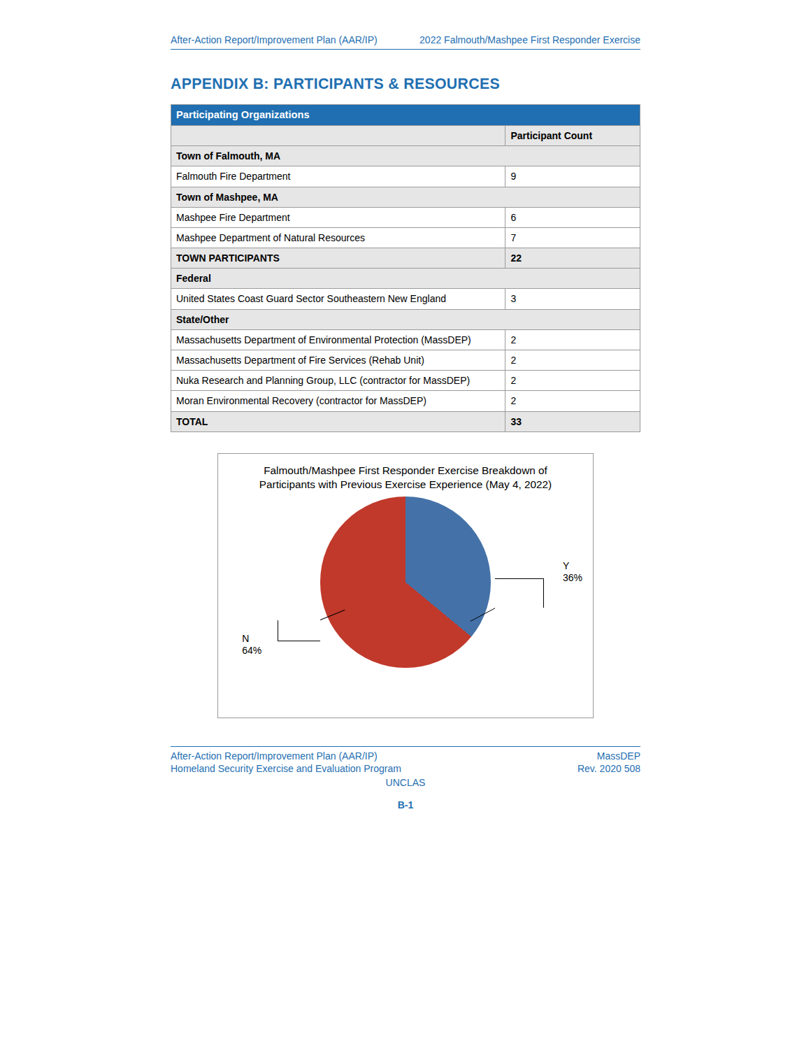After-Action Report/Improvement Plan (AAR/IP)
2022 Falmouth/Mashpee First Responder Exercise
APPENDIX B: PARTICIPANTS & RESOURCES
| Participating Organizations |
| --- |
| | Participant Count |
| Town of Falmouth, MA |
| Falmouth Fire Department | 9 |
| Town of Mashpee, MA |
| Mashpee Fire Department | 6 |
| Mashpee Department of Natural Resources | 7 |
| TOWN PARTICIPANTS | 22 |
| Federal |
| United States Coast Guard Sector Southeastern New England | 3 |
| State/Other |
| Massachusetts Department of Environmental Protection (MassDEP) | 2 |
| Massachusetts Department of Fire Services (Rehab Unit) | 2 |
| Nuka Research and Planning Group, LLC (contractor for MassDEP) | 2 |
| Moran Environmental Recovery (contractor for MassDEP) | 2 |
| TOTAL | 33 |
Falmouth/Mashpee First Responder Exercise Breakdown of
Participants with Previous Exercise Experience (May 4, 2022)
Y
36%
N
64%
After-Action Report/Improvement Plan (AAR/IP)
MassDEP
Homeland Security Exercise and Evaluation Program
Rev. 2020 508
UNCLAS
B-1